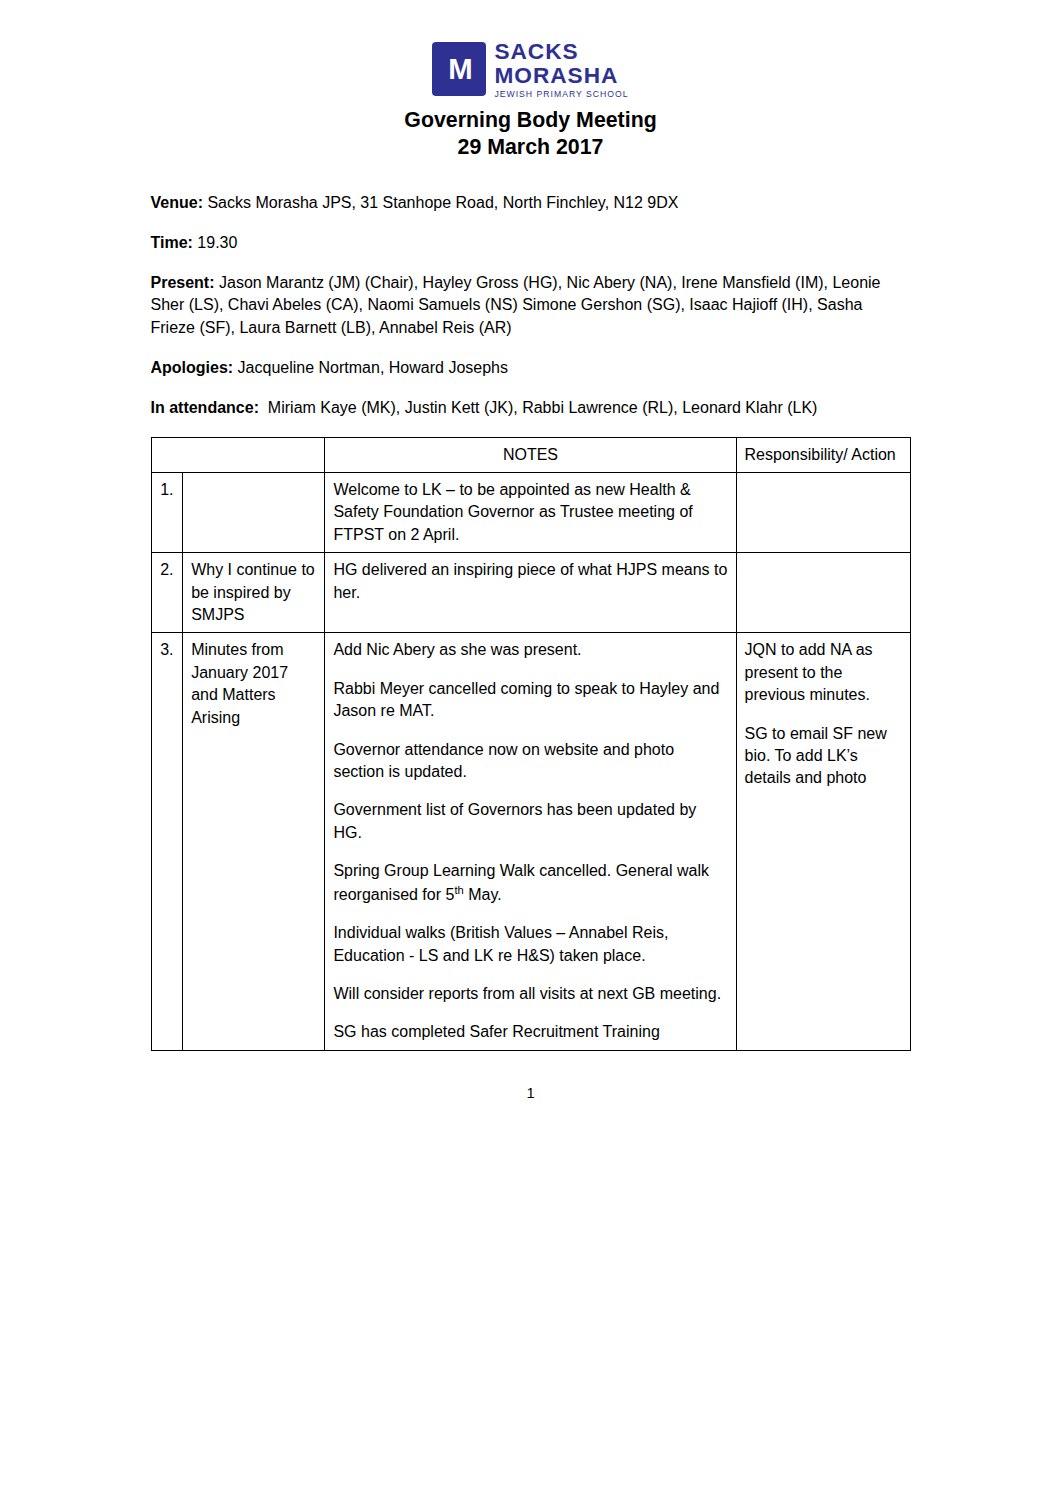MSACKS MORASHA JEWISH PRIMARY SCHOOL
Governing Body Meeting
29 March 2017
Venue: Sacks Morasha JPS, 31 Stanhope Road, North Finchley, N12 9DX
Time: 19.30
Present: Jason Marantz (JM) (Chair), Hayley Gross (HG), Nic Abery (NA), Irene Mansfield (IM), Leonie Sher (LS), Chavi Abeles (CA), Naomi Samuels (NS) Simone Gershon (SG), Isaac Hajioff (IH), Sasha Frieze (SF), Laura Barnett (LB), Annabel Reis (AR)
Apologies: Jacqueline Nortman, Howard Josephs
In attendance: Miriam Kaye (MK), Justin Kett (JK), Rabbi Lawrence (RL), Leonard Klahr (LK)
| | NOTES | Responsibility/ Action |
| --- | --- | --- |
| 1. | | Welcome to LK – to be appointed as new Health & Safety Foundation Governor as Trustee meeting of FTPST on 2 April. | |
| 2. | Why I continue to be inspired by SMJPS | HG delivered an inspiring piece of what HJPS means to her. | |
| 3. | Minutes from January 2017 and Matters Arising | Add Nic Abery as she was present. Rabbi Meyer cancelled coming to speak to Hayley and Jason re MAT. Governor attendance now on website and photo section is updated. Government list of Governors has been updated by HG. Spring Group Learning Walk cancelled. General walk reorganised for 5 th May. Individual walks (British Values – Annabel Reis, Education - LS and LK re H&S) taken place. Will consider reports from all visits at next GB meeting. SG has completed Safer Recruitment Training | JQN to add NA as present to the previous minutes. SG to email SF new bio. To add LK’s details and photo |
1